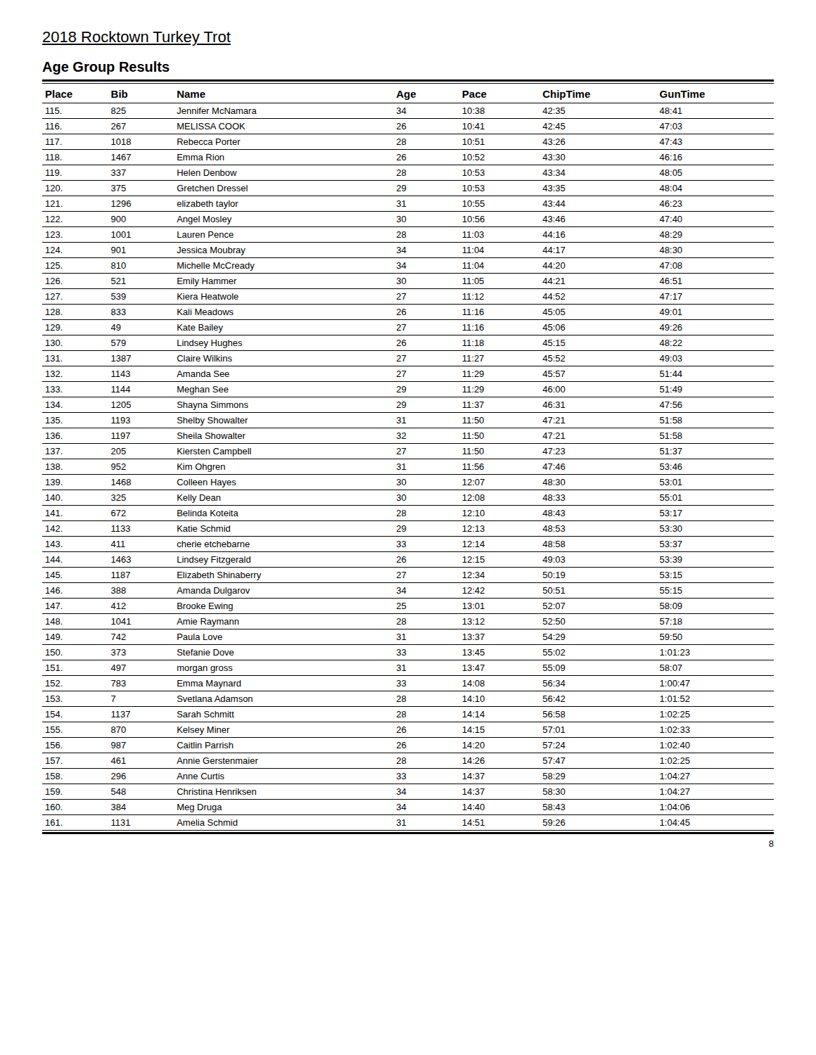2018 Rocktown Turkey Trot
Age Group Results
| Place | Bib | Name | Age | Pace | ChipTime | GunTime |
| --- | --- | --- | --- | --- | --- | --- |
| 115. | 825 | Jennifer McNamara | 34 | 10:38 | 42:35 | 48:41 |
| 116. | 267 | MELISSA COOK | 26 | 10:41 | 42:45 | 47:03 |
| 117. | 1018 | Rebecca Porter | 28 | 10:51 | 43:26 | 47:43 |
| 118. | 1467 | Emma Rion | 26 | 10:52 | 43:30 | 46:16 |
| 119. | 337 | Helen Denbow | 28 | 10:53 | 43:34 | 48:05 |
| 120. | 375 | Gretchen Dressel | 29 | 10:53 | 43:35 | 48:04 |
| 121. | 1296 | elizabeth taylor | 31 | 10:55 | 43:44 | 46:23 |
| 122. | 900 | Angel Mosley | 30 | 10:56 | 43:46 | 47:40 |
| 123. | 1001 | Lauren Pence | 28 | 11:03 | 44:16 | 48:29 |
| 124. | 901 | Jessica Moubray | 34 | 11:04 | 44:17 | 48:30 |
| 125. | 810 | Michelle McCready | 34 | 11:04 | 44:20 | 47:08 |
| 126. | 521 | Emily Hammer | 30 | 11:05 | 44:21 | 46:51 |
| 127. | 539 | Kiera Heatwole | 27 | 11:12 | 44:52 | 47:17 |
| 128. | 833 | Kali Meadows | 26 | 11:16 | 45:05 | 49:01 |
| 129. | 49 | Kate Bailey | 27 | 11:16 | 45:06 | 49:26 |
| 130. | 579 | Lindsey Hughes | 26 | 11:18 | 45:15 | 48:22 |
| 131. | 1387 | Claire Wilkins | 27 | 11:27 | 45:52 | 49:03 |
| 132. | 1143 | Amanda See | 27 | 11:29 | 45:57 | 51:44 |
| 133. | 1144 | Meghan See | 29 | 11:29 | 46:00 | 51:49 |
| 134. | 1205 | Shayna Simmons | 29 | 11:37 | 46:31 | 47:56 |
| 135. | 1193 | Shelby Showalter | 31 | 11:50 | 47:21 | 51:58 |
| 136. | 1197 | Sheila Showalter | 32 | 11:50 | 47:21 | 51:58 |
| 137. | 205 | Kiersten Campbell | 27 | 11:50 | 47:23 | 51:37 |
| 138. | 952 | Kim Ohgren | 31 | 11:56 | 47:46 | 53:46 |
| 139. | 1468 | Colleen Hayes | 30 | 12:07 | 48:30 | 53:01 |
| 140. | 325 | Kelly Dean | 30 | 12:08 | 48:33 | 55:01 |
| 141. | 672 | Belinda Koteita | 28 | 12:10 | 48:43 | 53:17 |
| 142. | 1133 | Katie Schmid | 29 | 12:13 | 48:53 | 53:30 |
| 143. | 411 | cherie etchebarne | 33 | 12:14 | 48:58 | 53:37 |
| 144. | 1463 | Lindsey Fitzgerald | 26 | 12:15 | 49:03 | 53:39 |
| 145. | 1187 | Elizabeth Shinaberry | 27 | 12:34 | 50:19 | 53:15 |
| 146. | 388 | Amanda Dulgarov | 34 | 12:42 | 50:51 | 55:15 |
| 147. | 412 | Brooke Ewing | 25 | 13:01 | 52:07 | 58:09 |
| 148. | 1041 | Amie Raymann | 28 | 13:12 | 52:50 | 57:18 |
| 149. | 742 | Paula Love | 31 | 13:37 | 54:29 | 59:50 |
| 150. | 373 | Stefanie Dove | 33 | 13:45 | 55:02 | 1:01:23 |
| 151. | 497 | morgan gross | 31 | 13:47 | 55:09 | 58:07 |
| 152. | 783 | Emma Maynard | 33 | 14:08 | 56:34 | 1:00:47 |
| 153. | 7 | Svetlana Adamson | 28 | 14:10 | 56:42 | 1:01:52 |
| 154. | 1137 | Sarah Schmitt | 28 | 14:14 | 56:58 | 1:02:25 |
| 155. | 870 | Kelsey Miner | 26 | 14:15 | 57:01 | 1:02:33 |
| 156. | 987 | Caitlin Parrish | 26 | 14:20 | 57:24 | 1:02:40 |
| 157. | 461 | Annie Gerstenmaier | 28 | 14:26 | 57:47 | 1:02:25 |
| 158. | 296 | Anne Curtis | 33 | 14:37 | 58:29 | 1:04:27 |
| 159. | 548 | Christina Henriksen | 34 | 14:37 | 58:30 | 1:04:27 |
| 160. | 384 | Meg Druga | 34 | 14:40 | 58:43 | 1:04:06 |
| 161. | 1131 | Amelia Schmid | 31 | 14:51 | 59:26 | 1:04:45 |
8